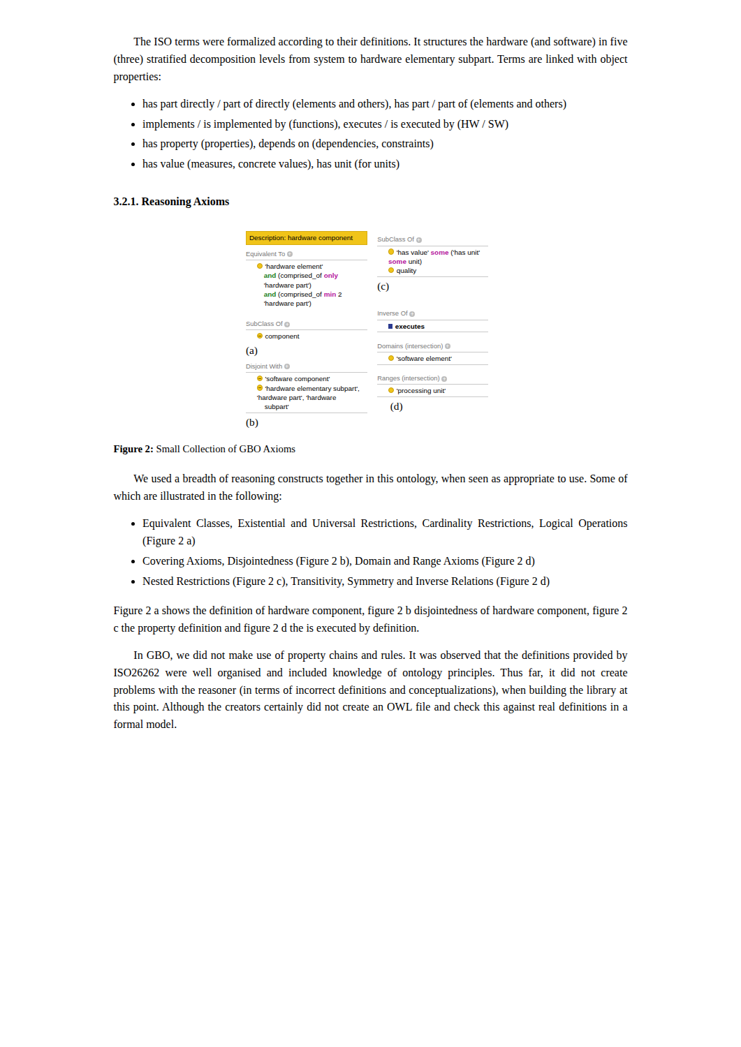The ISO terms were formalized according to their definitions. It structures the hardware (and software) in five (three) stratified decomposition levels from system to hardware elementary subpart. Terms are linked with object properties:
has part directly / part of directly (elements and others), has part / part of (elements and others)
implements / is implemented by (functions), executes / is executed by (HW / SW)
has property (properties), depends on (dependencies, constraints)
has value (measures, concrete values), has unit (for units)
3.2.1. Reasoning Axioms
Description: hardware component
Equivalent To+
'hardware element'
and (comprised_of only 'hardware part')
and (comprised_of min 2 'hardware part')
SubClass Of+
component
(a)
Disjoint With+
'software component'
'hardware elementary subpart', 'hardware part', 'hardware
subpart'
(b)
SubClass Of+
'has value' some ('has unit' some unit)
quality
(c)
Inverse Of+
executes
Domains (intersection)+
'software element'
Ranges (intersection)+
'processing unit'
(d)
Figure 2: Small Collection of GBO Axioms
We used a breadth of reasoning constructs together in this ontology, when seen as appropriate to use. Some of which are illustrated in the following:
Equivalent Classes, Existential and Universal Restrictions, Cardinality Restrictions, Logical Operations (Figure 2 a)
Covering Axioms, Disjointedness (Figure 2 b), Domain and Range Axioms (Figure 2 d)
Nested Restrictions (Figure 2 c), Transitivity, Symmetry and Inverse Relations (Figure 2 d)
Figure 2 a shows the definition of hardware component, figure 2 b disjointedness of hardware component, figure 2 c the property definition and figure 2 d the is executed by definition.
In GBO, we did not make use of property chains and rules. It was observed that the definitions provided by ISO26262 were well organised and included knowledge of ontology principles. Thus far, it did not create problems with the reasoner (in terms of incorrect definitions and conceptualizations), when building the library at this point. Although the creators certainly did not create an OWL file and check this against real definitions in a formal model.